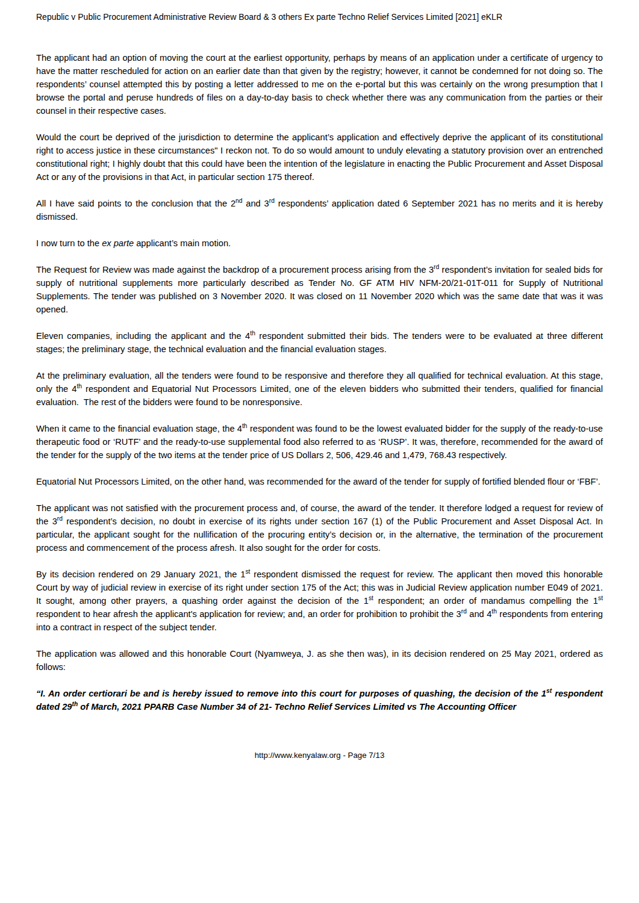Republic v Public Procurement Administrative Review Board & 3 others Ex parte Techno Relief Services Limited [2021] eKLR
The applicant had an option of moving the court at the earliest opportunity, perhaps by means of an application under a certificate of urgency to have the matter rescheduled for action on an earlier date than that given by the registry; however, it cannot be condemned for not doing so. The respondents’ counsel attempted this by posting a letter addressed to me on the e-portal but this was certainly on the wrong presumption that I browse the portal and peruse hundreds of files on a day-to-day basis to check whether there was any communication from the parties or their counsel in their respective cases.
Would the court be deprived of the jurisdiction to determine the applicant’s application and effectively deprive the applicant of its constitutional right to access justice in these circumstances" I reckon not. To do so would amount to unduly elevating a statutory provision over an entrenched constitutional right; I highly doubt that this could have been the intention of the legislature in enacting the Public Procurement and Asset Disposal Act or any of the provisions in that Act, in particular section 175 thereof.
All I have said points to the conclusion that the 2nd and 3rd respondents’ application dated 6 September 2021 has no merits and it is hereby dismissed.
I now turn to the ex parte applicant’s main motion.
The Request for Review was made against the backdrop of a procurement process arising from the 3rd respondent’s invitation for sealed bids for supply of nutritional supplements more particularly described as Tender No. GF ATM HIV NFM-20/21-01T-011 for Supply of Nutritional Supplements. The tender was published on 3 November 2020. It was closed on 11 November 2020 which was the same date that was it was opened.
Eleven companies, including the applicant and the 4th respondent submitted their bids. The tenders were to be evaluated at three different stages; the preliminary stage, the technical evaluation and the financial evaluation stages.
At the preliminary evaluation, all the tenders were found to be responsive and therefore they all qualified for technical evaluation. At this stage, only the 4th respondent and Equatorial Nut Processors Limited, one of the eleven bidders who submitted their tenders, qualified for financial evaluation. The rest of the bidders were found to be nonresponsive.
When it came to the financial evaluation stage, the 4th respondent was found to be the lowest evaluated bidder for the supply of the ready-to-use therapeutic food or ‘RUTF’ and the ready-to-use supplemental food also referred to as ‘RUSP’. It was, therefore, recommended for the award of the tender for the supply of the two items at the tender price of US Dollars 2, 506, 429.46 and 1,479, 768.43 respectively.
Equatorial Nut Processors Limited, on the other hand, was recommended for the award of the tender for supply of fortified blended flour or ‘FBF’.
The applicant was not satisfied with the procurement process and, of course, the award of the tender. It therefore lodged a request for review of the 3rd respondent’s decision, no doubt in exercise of its rights under section 167 (1) of the Public Procurement and Asset Disposal Act. In particular, the applicant sought for the nullification of the procuring entity’s decision or, in the alternative, the termination of the procurement process and commencement of the process afresh. It also sought for the order for costs.
By its decision rendered on 29 January 2021, the 1st respondent dismissed the request for review. The applicant then moved this honorable Court by way of judicial review in exercise of its right under section 175 of the Act; this was in Judicial Review application number E049 of 2021. It sought, among other prayers, a quashing order against the decision of the 1st respondent; an order of mandamus compelling the 1st respondent to hear afresh the applicant's application for review; and, an order for prohibition to prohibit the 3rd and 4th respondents from entering into a contract in respect of the subject tender.
The application was allowed and this honorable Court (Nyamweya, J. as she then was), in its decision rendered on 25 May 2021, ordered as follows:
“I. An order certiorari be and is hereby issued to remove into this court for purposes of quashing, the decision of the 1st respondent dated 29th of March, 2021 PPARB Case Number 34 of 21- Techno Relief Services Limited vs The Accounting Officer
http://www.kenyalaw.org - Page 7/13